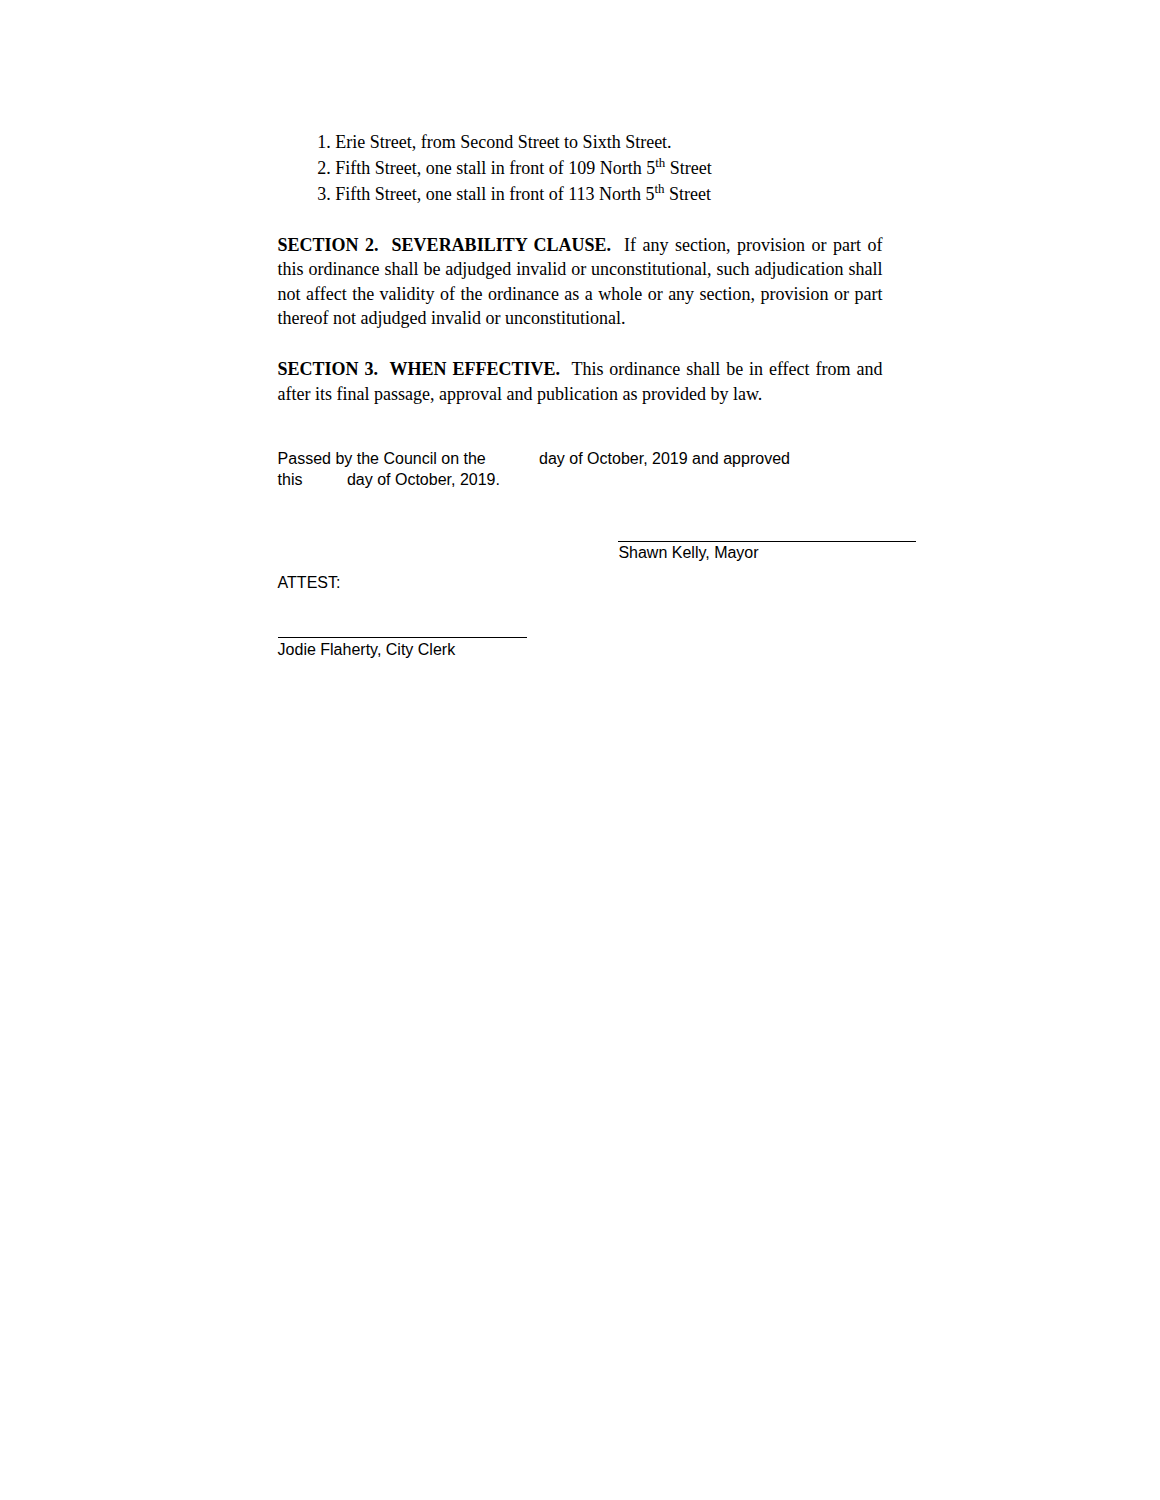Erie Street, from Second Street to Sixth Street.
Fifth Street, one stall in front of 109 North 5th Street
Fifth Street, one stall in front of 113 North 5th Street
SECTION 2. SEVERABILITY CLAUSE. If any section, provision or part of this ordinance shall be adjudged invalid or unconstitutional, such adjudication shall not affect the validity of the ordinance as a whole or any section, provision or part thereof not adjudged invalid or unconstitutional.
SECTION 3. WHEN EFFECTIVE. This ordinance shall be in effect from and after its final passage, approval and publication as provided by law.
Passed by the Council on the day of October, 2019 and approved this day of October, 2019.
Shawn Kelly, Mayor
ATTEST:
Jodie Flaherty, City Clerk